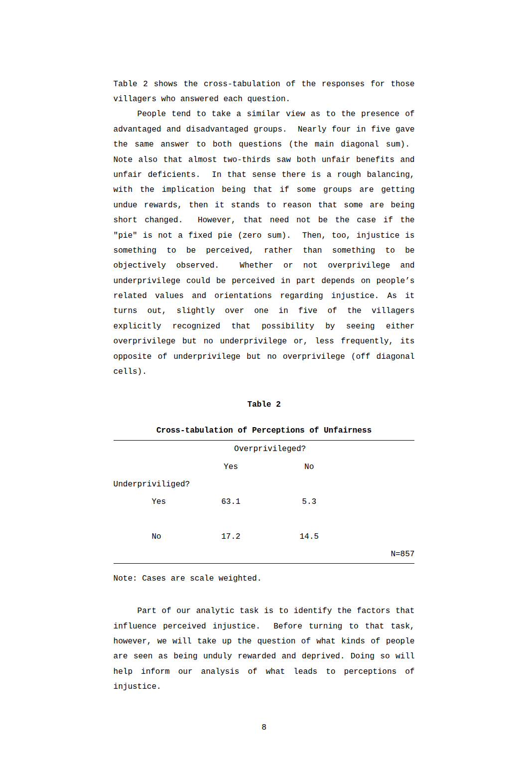Table 2 shows the cross-tabulation of the responses for those villagers who answered each question.
People tend to take a similar view as to the presence of advantaged and disadvantaged groups. Nearly four in five gave the same answer to both questions (the main diagonal sum). Note also that almost two-thirds saw both unfair benefits and unfair deficients. In that sense there is a rough balancing, with the implication being that if some groups are getting undue rewards, then it stands to reason that some are being short changed. However, that need not be the case if the "pie" is not a fixed pie (zero sum). Then, too, injustice is something to be perceived, rather than something to be objectively observed. Whether or not overprivilege and underprivilege could be perceived in part depends on people’s related values and orientations regarding injustice. As it turns out, slightly over one in five of the villagers explicitly recognized that possibility by seeing either overprivilege but no underprivilege or, less frequently, its opposite of underprivilege but no overprivilege (off diagonal cells).
Table 2
Cross-tabulation of Perceptions of Unfairness
| | Overprivileged? | |
| | Yes | No | |
| Underpriviliged? | | | |
| Yes | 63.1 | 5.3 | |
| No | 17.2 | 14.5 | |
| | | | N=857 |
Note: Cases are scale weighted.
Part of our analytic task is to identify the factors that influence perceived injustice. Before turning to that task, however, we will take up the question of what kinds of people are seen as being unduly rewarded and deprived. Doing so will help inform our analysis of what leads to perceptions of injustice.
8